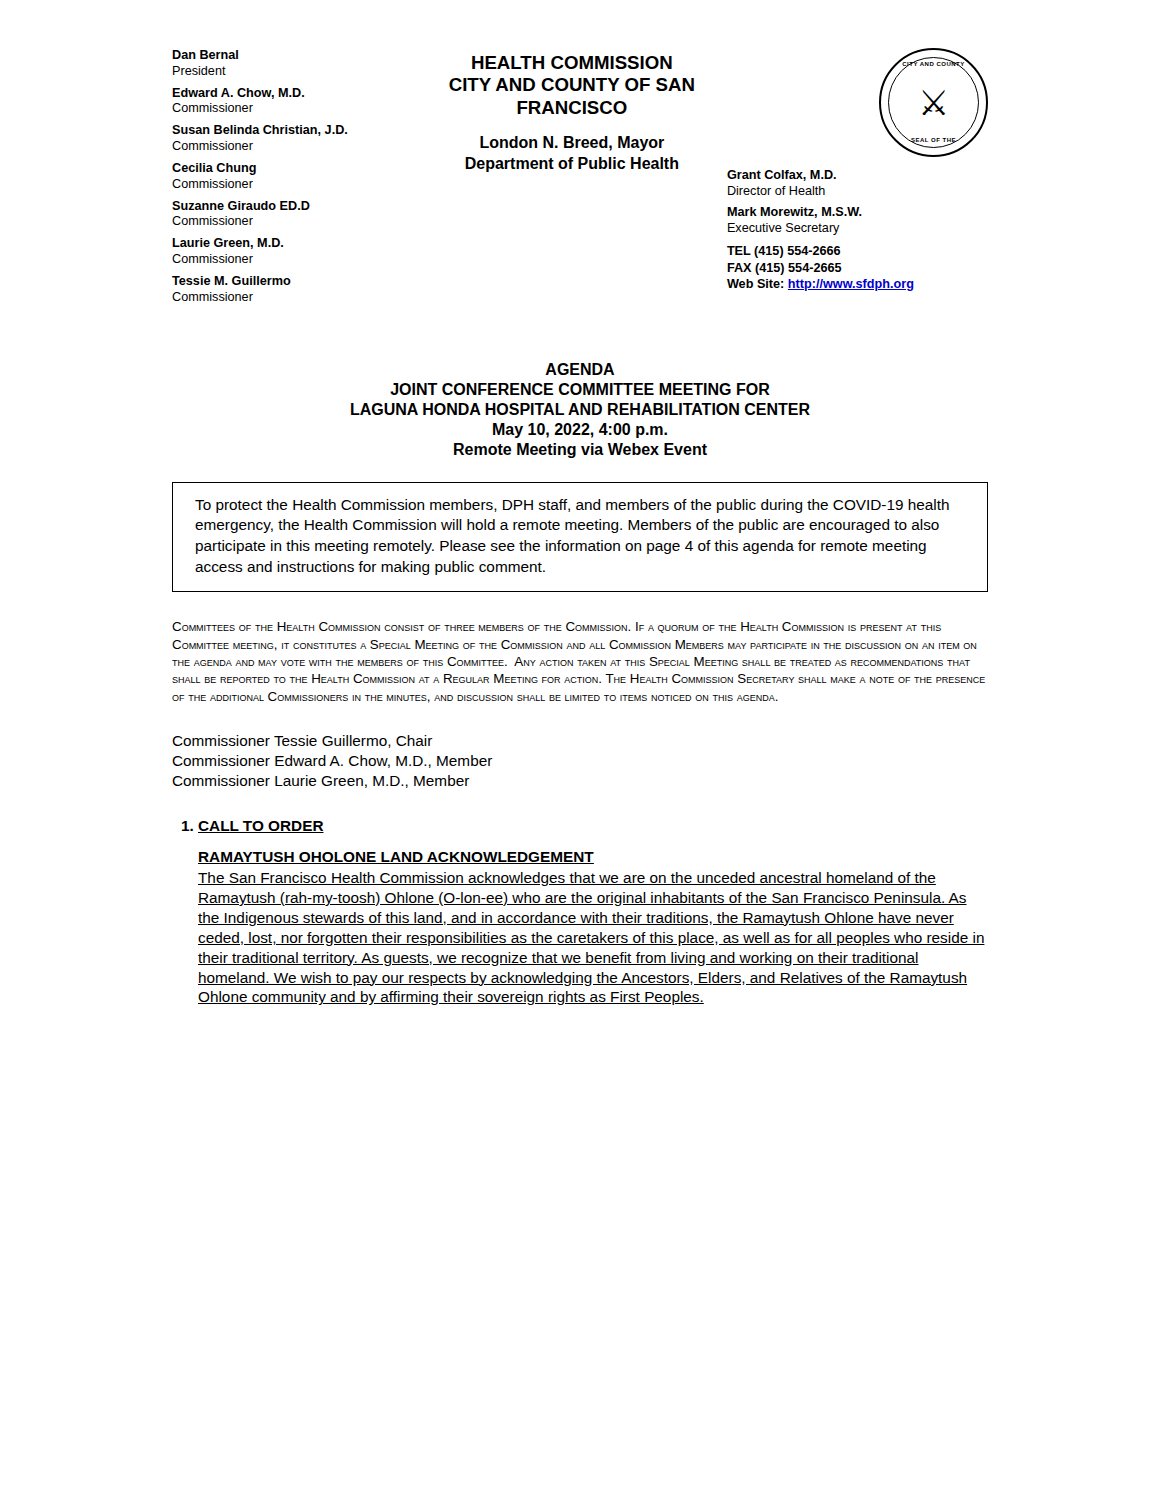Dan Bernal
President
Edward A. Chow, M.D.
Commissioner
Susan Belinda Christian, J.D.
Commissioner
Cecilia Chung
Commissioner
Suzanne Giraudo ED.D
Commissioner
Laurie Green, M.D.
Commissioner
Tessie M. Guillermo
Commissioner
HEALTH COMMISSION
CITY AND COUNTY OF SAN FRANCISCO
London N. Breed, Mayor
Department of Public Health
CITY AND COUNTY
⚔
SEAL OF THE
Grant Colfax, M.D.
Director of Health
Mark Morewitz, M.S.W.
Executive Secretary
TEL (415) 554-2666
FAX (415) 554-2665
Web Site: http://www.sfdph.org
AGENDA
JOINT CONFERENCE COMMITTEE MEETING FOR
LAGUNA HONDA HOSPITAL AND REHABILITATION CENTER
May 10, 2022, 4:00 p.m.
Remote Meeting via Webex Event
To protect the Health Commission members, DPH staff, and members of the public during the COVID-19 health emergency, the Health Commission will hold a remote meeting. Members of the public are encouraged to also participate in this meeting remotely. Please see the information on page 4 of this agenda for remote meeting access and instructions for making public comment.
Committees of the Health Commission consist of three members of the Commission. If a quorum of the Health Commission is present at this Committee meeting, it constitutes a Special Meeting of the Commission and all Commission Members may participate in the discussion on an item on the agenda and may vote with the members of this Committee. Any action taken at this Special Meeting shall be treated as recommendations that shall be reported to the Health Commission at a Regular Meeting for action. The Health Commission Secretary shall make a note of the presence of the additional Commissioners in the minutes, and discussion shall be limited to items noticed on this agenda.
Commissioner Tessie Guillermo, Chair
Commissioner Edward A. Chow, M.D., Member
Commissioner Laurie Green, M.D., Member
CALL TO ORDER
RAMAYTUSH OHOLONE LAND ACKNOWLEDGEMENT
The San Francisco Health Commission acknowledges that we are on the unceded ancestral homeland of the Ramaytush (rah-my-toosh) Ohlone (O-lon-ee) who are the original inhabitants of the San Francisco Peninsula. As the Indigenous stewards of this land, and in accordance with their traditions, the Ramaytush Ohlone have never ceded, lost, nor forgotten their responsibilities as the caretakers of this place, as well as for all peoples who reside in their traditional territory. As guests, we recognize that we benefit from living and working on their traditional homeland. We wish to pay our respects by acknowledging the Ancestors, Elders, and Relatives of the Ramaytush Ohlone community and by affirming their sovereign rights as First Peoples.